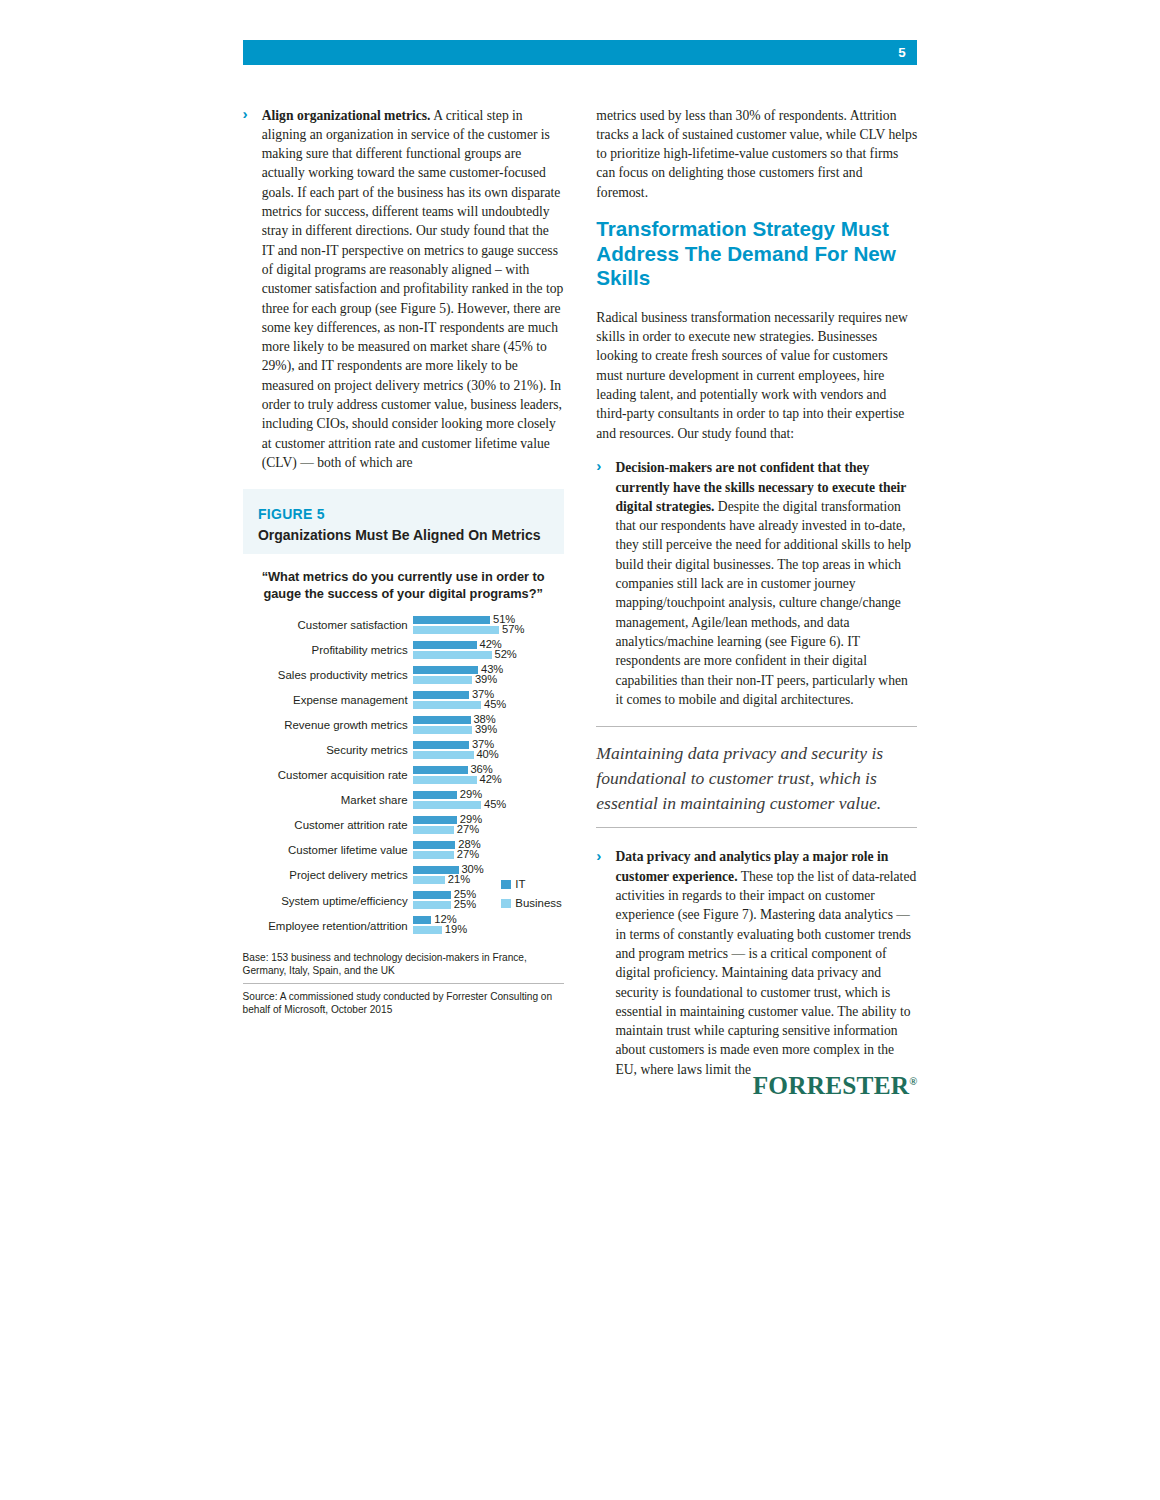5
Align organizational metrics. A critical step in aligning an organization in service of the customer is making sure that different functional groups are actually working toward the same customer-focused goals. If each part of the business has its own disparate metrics for success, different teams will undoubtedly stray in different directions. Our study found that the IT and non-IT perspective on metrics to gauge success of digital programs are reasonably aligned – with customer satisfaction and profitability ranked in the top three for each group (see Figure 5). However, there are some key differences, as non-IT respondents are much more likely to be measured on market share (45% to 29%), and IT respondents are more likely to be measured on project delivery metrics (30% to 21%). In order to truly address customer value, business leaders, including CIOs, should consider looking more closely at customer attrition rate and customer lifetime value (CLV) — both of which are
FIGURE 5
Organizations Must Be Aligned On Metrics
“What metrics do you currently use in order to gauge the success of your digital programs?”
Customer satisfaction
51%
57%
Profitability metrics
42%
52%
Sales productivity metrics
43%
39%
Expense management
37%
45%
Revenue growth metrics
38%
39%
Security metrics
37%
40%
Customer acquisition rate
36%
42%
Market share
29%
45%
Customer attrition rate
29%
27%
Customer lifetime value
28%
27%
Project delivery metrics
30%
21%
System uptime/efficiency
25%
25%
Employee retention/attrition
12%
19%
IT
Business
Base: 153 business and technology decision-makers in France, Germany, Italy, Spain, and the UK
Source: A commissioned study conducted by Forrester Consulting on behalf of Microsoft, October 2015
metrics used by less than 30% of respondents. Attrition tracks a lack of sustained customer value, while CLV helps to prioritize high-lifetime-value customers so that firms can focus on delighting those customers first and foremost.
Transformation Strategy Must Address The Demand For New Skills
Radical business transformation necessarily requires new skills in order to execute new strategies. Businesses looking to create fresh sources of value for customers must nurture development in current employees, hire leading talent, and potentially work with vendors and third-party consultants in order to tap into their expertise and resources. Our study found that:
Decision-makers are not confident that they currently have the skills necessary to execute their digital strategies. Despite the digital transformation that our respondents have already invested in to-date, they still perceive the need for additional skills to help build their digital businesses. The top areas in which companies still lack are in customer journey mapping/touchpoint analysis, culture change/change management, Agile/lean methods, and data analytics/machine learning (see Figure 6). IT respondents are more confident in their digital capabilities than their non-IT peers, particularly when it comes to mobile and digital architectures.
Maintaining data privacy and security is foundational to customer trust, which is essential in maintaining customer value.
Data privacy and analytics play a major role in customer experience. These top the list of data-related activities in regards to their impact on customer experience (see Figure 7). Mastering data analytics — in terms of constantly evaluating both customer trends and program metrics — is a critical component of digital proficiency. Maintaining data privacy and security is foundational to customer trust, which is essential in maintaining customer value. The ability to maintain trust while capturing sensitive information about customers is made even more complex in the EU, where laws limit the
FORRESTER®